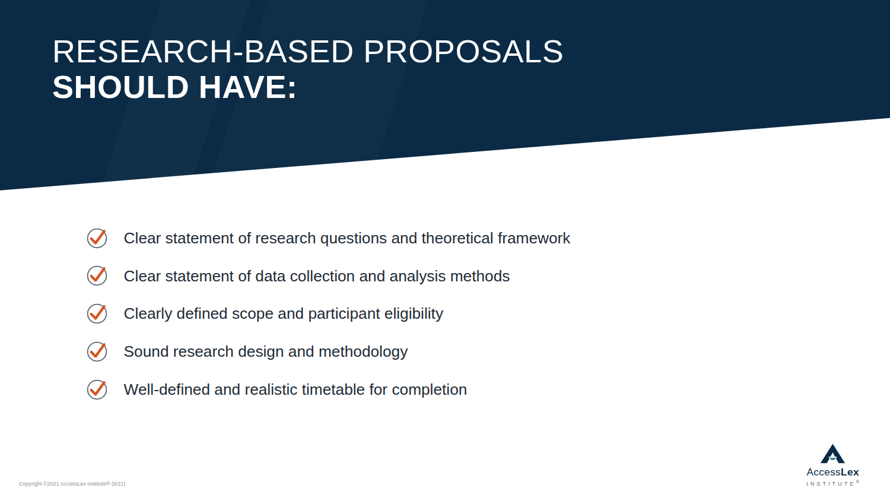Research-Based Proposals Should Have:
Clear statement of research questions and theoretical framework
Clear statement of data collection and analysis methods
Clearly defined scope and participant eligibility
Sound research design and methodology
Well-defined and realistic timetable for completion
Copyright ©2021 AccessLex Institute® (5/21)
AccessLex
INSTITUTE®